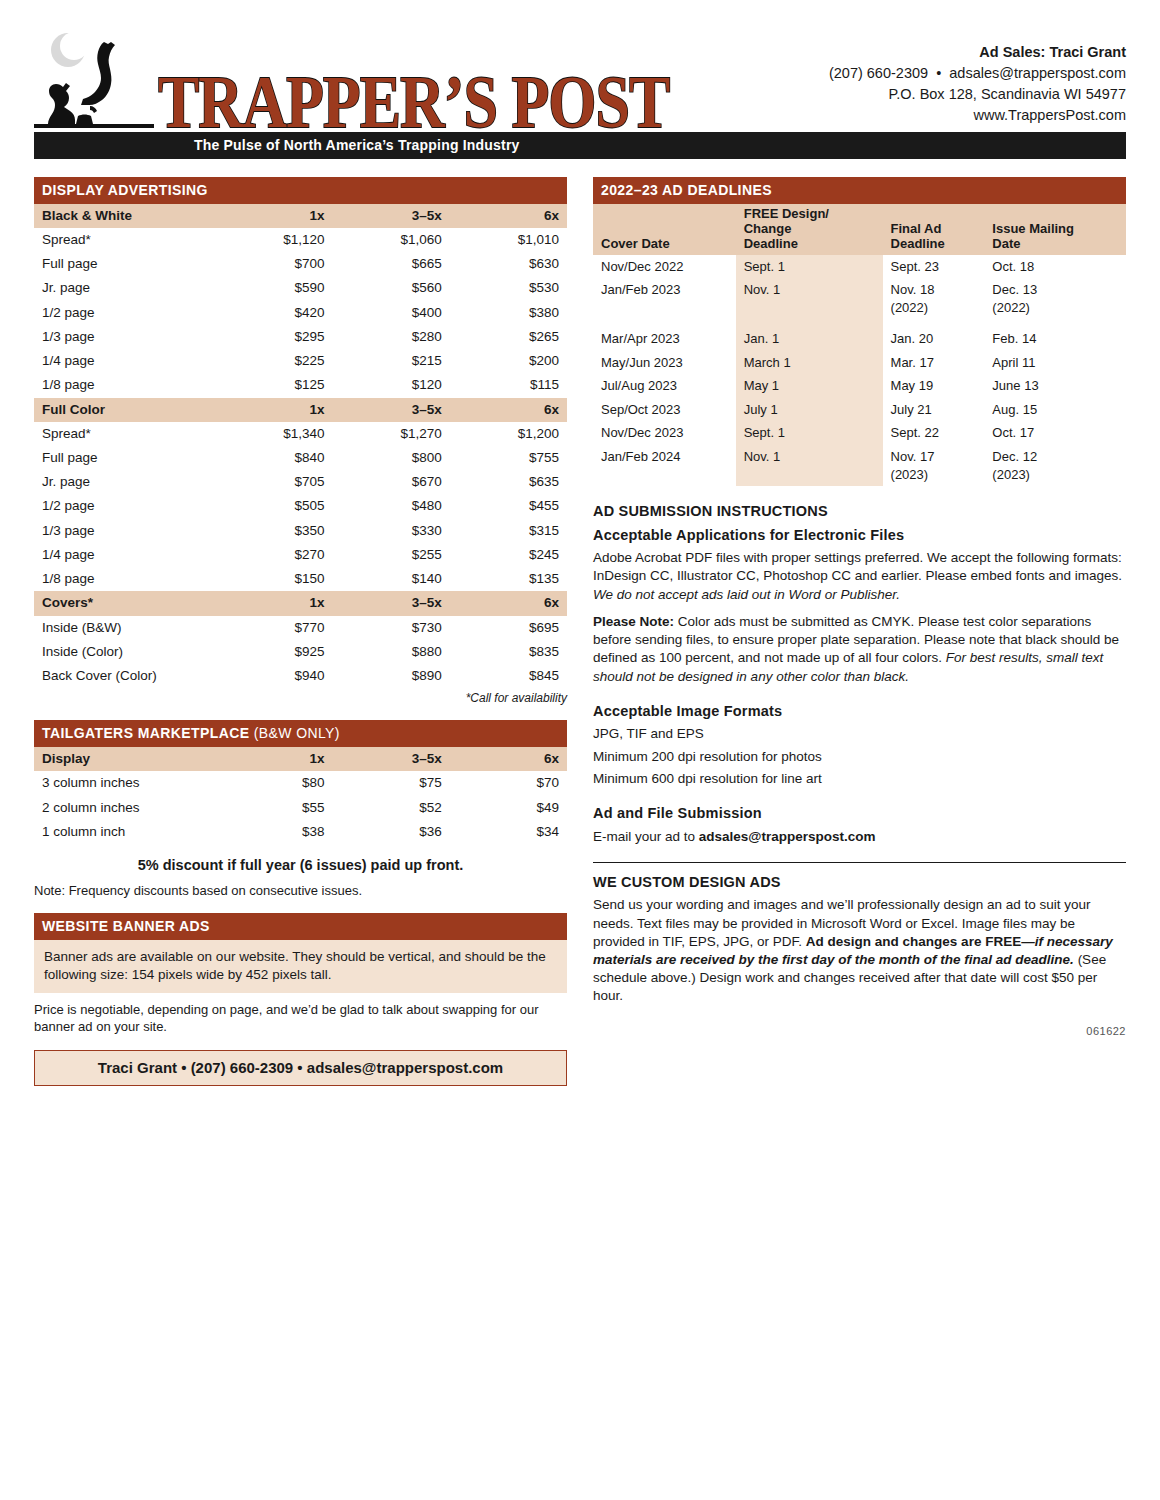Trapper’s Post
Ad Sales: Traci Grant
(207) 660-2309 • adsales@trapperspost.com
P.O. Box 128, Scandinavia WI 54977
www.TrappersPost.com
The Pulse of North America’s Trapping Industry
Display Advertising
| Black & White | 1x | 3–5x | 6x |
| Spread* | $1,120 | $1,060 | $1,010 |
| Full page | $700 | $665 | $630 |
| Jr. page | $590 | $560 | $530 |
| 1/2 page | $420 | $400 | $380 |
| 1/3 page | $295 | $280 | $265 |
| 1/4 page | $225 | $215 | $200 |
| 1/8 page | $125 | $120 | $115 |
| Full Color | 1x | 3–5x | 6x |
| Spread* | $1,340 | $1,270 | $1,200 |
| Full page | $840 | $800 | $755 |
| Jr. page | $705 | $670 | $635 |
| 1/2 page | $505 | $480 | $455 |
| 1/3 page | $350 | $330 | $315 |
| 1/4 page | $270 | $255 | $245 |
| 1/8 page | $150 | $140 | $135 |
| Covers* | 1x | 3–5x | 6x |
| Inside (B&W) | $770 | $730 | $695 |
| Inside (Color) | $925 | $880 | $835 |
| Back Cover (Color) | $940 | $890 | $845 |
*Call for availability
Tailgaters Marketplace (B&W only)
| Display | 1x | 3–5x | 6x |
| 3 column inches | $80 | $75 | $70 |
| 2 column inches | $55 | $52 | $49 |
| 1 column inch | $38 | $36 | $34 |
5% discount if full year (6 issues) paid up front.
Note: Frequency discounts based on consecutive issues.
Website Banner Ads
Banner ads are available on our website. They should be vertical, and should be the following size: 154 pixels wide by 452 pixels tall.
Price is negotiable, depending on page, and we’d be glad to talk about swapping for our banner ad on your site.
Traci Grant • (207) 660-2309 • adsales@trapperspost.com
2022–23 Ad Deadlines
| Cover Date | FREE Design/ Change Deadline | Final Ad Deadline | Issue Mailing Date |
| --- | --- | --- | --- |
| Nov/Dec 2022 | Sept. 1 | Sept. 23 | Oct. 18 |
| Jan/Feb 2023 | Nov. 1 | Nov. 18 (2022) | Dec. 13 (2022) |
| Mar/Apr 2023 | Jan. 1 | Jan. 20 | Feb. 14 |
| May/Jun 2023 | March 1 | Mar. 17 | April 11 |
| Jul/Aug 2023 | May 1 | May 19 | June 13 |
| Sep/Oct 2023 | July 1 | July 21 | Aug. 15 |
| Nov/Dec 2023 | Sept. 1 | Sept. 22 | Oct. 17 |
| Jan/Feb 2024 | Nov. 1 | Nov. 17 (2023) | Dec. 12 (2023) |
Ad Submission Instructions
Acceptable Applications for Electronic Files
Adobe Acrobat PDF files with proper settings preferred. We accept the following formats: InDesign CC, Illustrator CC, Photoshop CC and earlier. Please embed fonts and images. We do not accept ads laid out in Word or Publisher.
Please Note: Color ads must be submitted as CMYK. Please test color separations before sending files, to ensure proper plate separation. Please note that black should be defined as 100 percent, and not made up of all four colors. For best results, small text should not be designed in any other color than black.
Acceptable Image Formats
JPG, TIF and EPS
Minimum 200 dpi resolution for photos
Minimum 600 dpi resolution for line art
Ad and File Submission
E-mail your ad to adsales@trapperspost.com
We Custom Design Ads
Send us your wording and images and we’ll professionally design an ad to suit your needs. Text files may be provided in Microsoft Word or Excel. Image files may be provided in TIF, EPS, JPG, or PDF. Ad design and changes are FREE—if necessary materials are received by the first day of the month of the final ad deadline. (See schedule above.) Design work and changes received after that date will cost $50 per hour.
061622